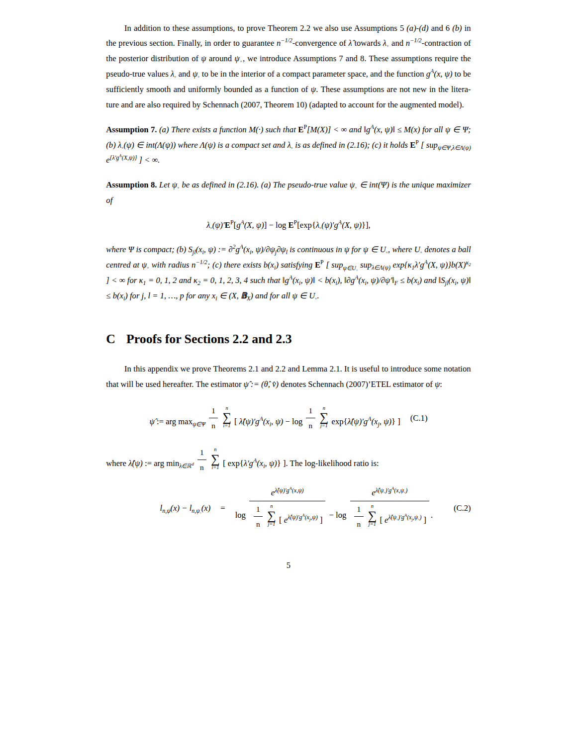In addition to these assumptions, to prove Theorem 2.2 we also use Assumptions 5 (a)-(d) and 6 (b) in the previous section. Finally, in order to guarantee n−1/2-convergence of λ̂ towards λ◦ and n−1/2-contraction of the posterior distribution of ψ around ψ◦, we introduce Assumptions 7 and 8. These assumptions require the pseudo-true values λ◦ and ψ◦ to be in the interior of a compact parameter space, and the function gA(x, ψ) to be sufficiently smooth and uniformly bounded as a function of ψ. These assumptions are not new in the literature and are also required by Schennach (2007, Theorem 10) (adapted to account for the augmented model).
Assumption 7. (a) There exists a function M(·) such that EP[M(X)] < ∞ and ‖gA(x, ψ)‖ ≤ M(x) for all ψ ∈ Ψ; (b) λ◦(ψ) ∈ int(Λ(ψ)) where Λ(ψ) is a compact set and λ◦ is as defined in (2.16); (c) it holds EP [ supψ∈Ψ,λ∈Λ(ψ) e{λ′gA(X,ψ)} ] < ∞.
Assumption 8. Let ψ◦ be as defined in (2.16). (a) The pseudo-true value ψ◦ ∈ int(Ψ) is the unique maximizer of
λ◦(ψ)′EP[gA(X, ψ)] − log EP[exp{λ◦(ψ)′gA(X, ψ)}],
where Ψ is compact; (b) Sjl(xi, ψ) := ∂2gA(xi, ψ)/∂ψj∂ψl is continuous in ψ for ψ ∈ U◦, where U◦ denotes a ball centred at ψ◦ with radius n−1/2; (c) there exists b(xi) satisfying EP [ supψ∈U◦ supλ∈Λ(ψ) exp{κ1λ′gA(X, ψ)}b(X)κ2 ] < ∞ for κ1 = 0, 1, 2 and κ2 = 0, 1, 2, 3, 4 such that ‖gA(xi, ψ)‖ < b(xi), ‖∂gA(xi, ψ)/∂ψ′‖F ≤ b(xi) and ‖Sjl(xi, ψ)‖ ≤ b(xi) for j, l = 1, …, p for any xi ∈ (X, 𝔹X) and for all ψ ∈ U◦.
CProofs for Sections 2.2 and 2.3
In this appendix we prove Theorems 2.1 and 2.2 and Lemma 2.1. It is useful to introduce some notation that will be used hereafter. The estimator ψ̂ := (θ̂, v̂) denotes Schennach (2007)’ETEL estimator of ψ:
ψ̂ := arg maxψ∈Ψ 1 n n∑i=1 [ λ̂(ψ)′gA(xi, ψ) − log 1 n n∑j=1 exp{λ̂(ψ)′gA(xj, ψ)} ]
(C.1)
where λ̂(ψ) := arg minλ∈ℝd 1 n n∑i=1 [ exp{λ′gA(xi, ψ)} ]. The log-likelihood ratio is:
ln,ψ(x) − ln,ψ◦(x)
=
log eλ̂(ψ)′gA(x,ψ) 1 n n∑j=1 [ eλ̂(ψ)′gA(xj,ψ) ] − log eλ̂(ψ◦)′gA(x,ψ◦) 1 n n∑j=1 [ eλ̂(ψ◦)′gA(xj,ψ◦) ].
(C.2)
5